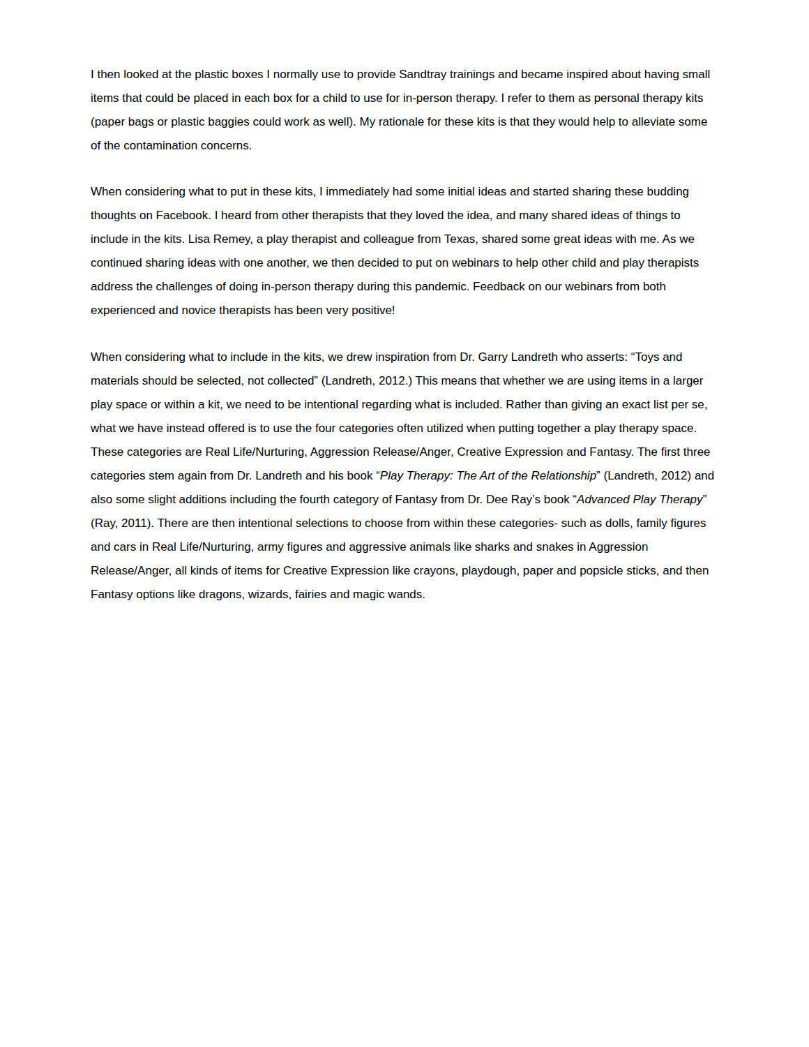I then looked at the plastic boxes I normally use to provide Sandtray trainings and became inspired about having small items that could be placed in each box for a child to use for in-person therapy. I refer to them as personal therapy kits (paper bags or plastic baggies could work as well). My rationale for these kits is that they would help to alleviate some of the contamination concerns.
When considering what to put in these kits, I immediately had some initial ideas and started sharing these budding thoughts on Facebook. I heard from other therapists that they loved the idea, and many shared ideas of things to include in the kits. Lisa Remey, a play therapist and colleague from Texas, shared some great ideas with me. As we continued sharing ideas with one another, we then decided to put on webinars to help other child and play therapists address the challenges of doing in-person therapy during this pandemic. Feedback on our webinars from both experienced and novice therapists has been very positive!
When considering what to include in the kits, we drew inspiration from Dr. Garry Landreth who asserts: “Toys and materials should be selected, not collected” (Landreth, 2012.) This means that whether we are using items in a larger play space or within a kit, we need to be intentional regarding what is included. Rather than giving an exact list per se, what we have instead offered is to use the four categories often utilized when putting together a play therapy space. These categories are Real Life/Nurturing, Aggression Release/Anger, Creative Expression and Fantasy. The first three categories stem again from Dr. Landreth and his book “Play Therapy: The Art of the Relationship” (Landreth, 2012) and also some slight additions including the fourth category of Fantasy from Dr. Dee Ray’s book “Advanced Play Therapy” (Ray, 2011). There are then intentional selections to choose from within these categories- such as dolls, family figures and cars in Real Life/Nurturing, army figures and aggressive animals like sharks and snakes in Aggression Release/Anger, all kinds of items for Creative Expression like crayons, playdough, paper and popsicle sticks, and then Fantasy options like dragons, wizards, fairies and magic wands.